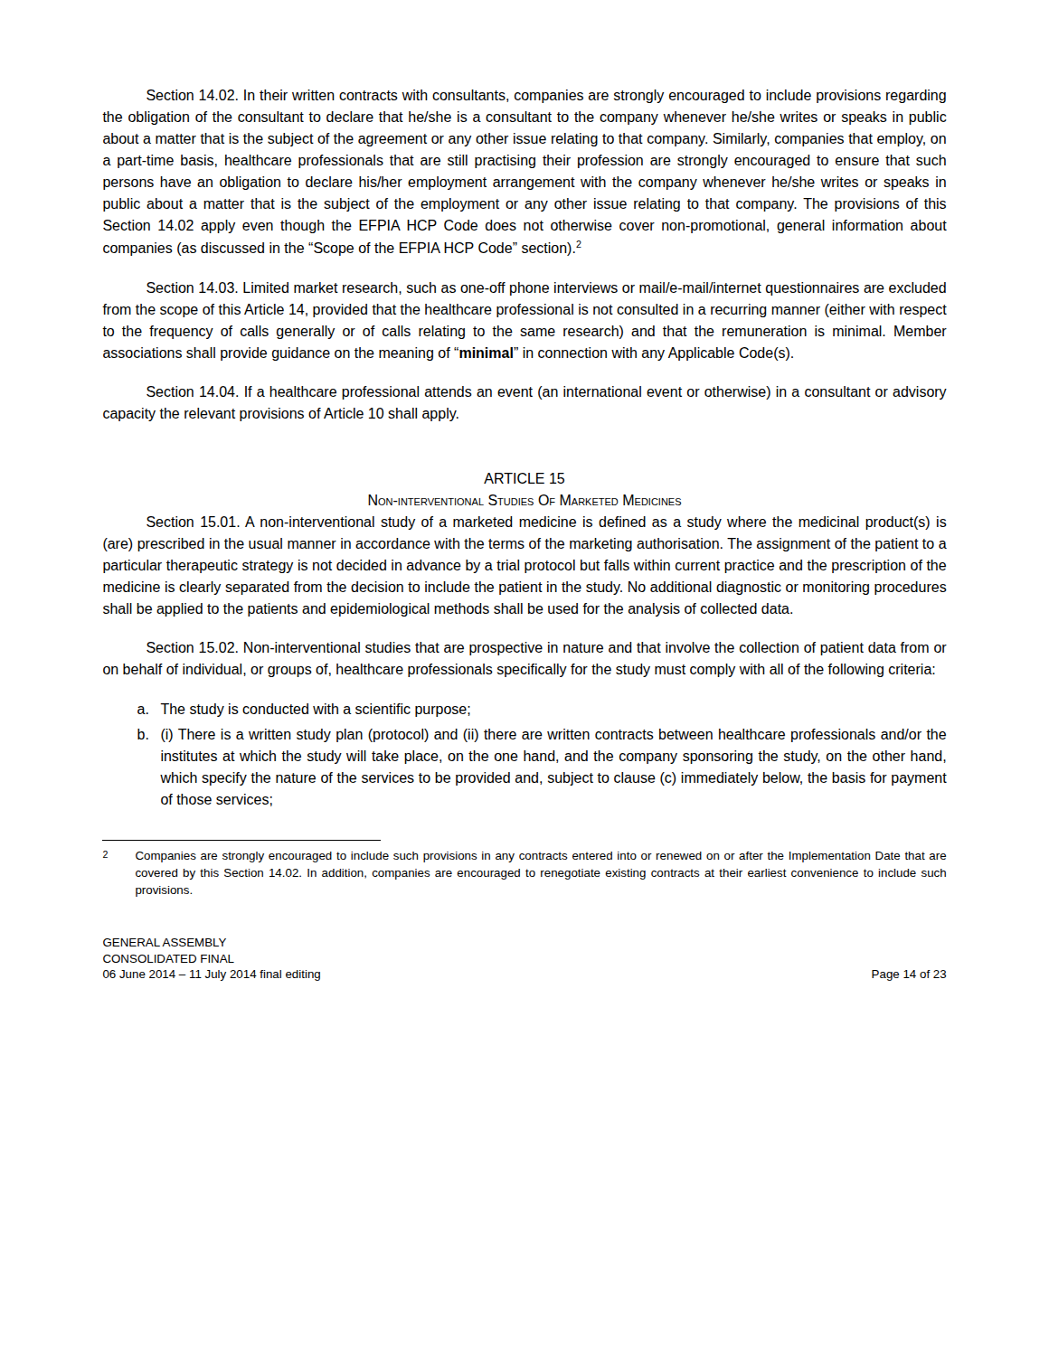Section 14.02. In their written contracts with consultants, companies are strongly encouraged to include provisions regarding the obligation of the consultant to declare that he/she is a consultant to the company whenever he/she writes or speaks in public about a matter that is the subject of the agreement or any other issue relating to that company. Similarly, companies that employ, on a part-time basis, healthcare professionals that are still practising their profession are strongly encouraged to ensure that such persons have an obligation to declare his/her employment arrangement with the company whenever he/she writes or speaks in public about a matter that is the subject of the employment or any other issue relating to that company. The provisions of this Section 14.02 apply even though the EFPIA HCP Code does not otherwise cover non-promotional, general information about companies (as discussed in the “Scope of the EFPIA HCP Code” section).2
Section 14.03. Limited market research, such as one-off phone interviews or mail/e-mail/internet questionnaires are excluded from the scope of this Article 14, provided that the healthcare professional is not consulted in a recurring manner (either with respect to the frequency of calls generally or of calls relating to the same research) and that the remuneration is minimal. Member associations shall provide guidance on the meaning of “minimal” in connection with any Applicable Code(s).
Section 14.04. If a healthcare professional attends an event (an international event or otherwise) in a consultant or advisory capacity the relevant provisions of Article 10 shall apply.
ARTICLE 15 Non-interventional Studies Of Marketed Medicines
Section 15.01. A non-interventional study of a marketed medicine is defined as a study where the medicinal product(s) is (are) prescribed in the usual manner in accordance with the terms of the marketing authorisation. The assignment of the patient to a particular therapeutic strategy is not decided in advance by a trial protocol but falls within current practice and the prescription of the medicine is clearly separated from the decision to include the patient in the study. No additional diagnostic or monitoring procedures shall be applied to the patients and epidemiological methods shall be used for the analysis of collected data.
Section 15.02. Non-interventional studies that are prospective in nature and that involve the collection of patient data from or on behalf of individual, or groups of, healthcare professionals specifically for the study must comply with all of the following criteria:
The study is conducted with a scientific purpose;
(i) There is a written study plan (protocol) and (ii) there are written contracts between healthcare professionals and/or the institutes at which the study will take place, on the one hand, and the company sponsoring the study, on the other hand, which specify the nature of the services to be provided and, subject to clause (c) immediately below, the basis for payment of those services;
2 Companies are strongly encouraged to include such provisions in any contracts entered into or renewed on or after the Implementation Date that are covered by this Section 14.02. In addition, companies are encouraged to renegotiate existing contracts at their earliest convenience to include such provisions.
GENERAL ASSEMBLY
CONSOLIDATED FINAL
06 June 2014 – 11 July 2014 final editing
Page 14 of 23